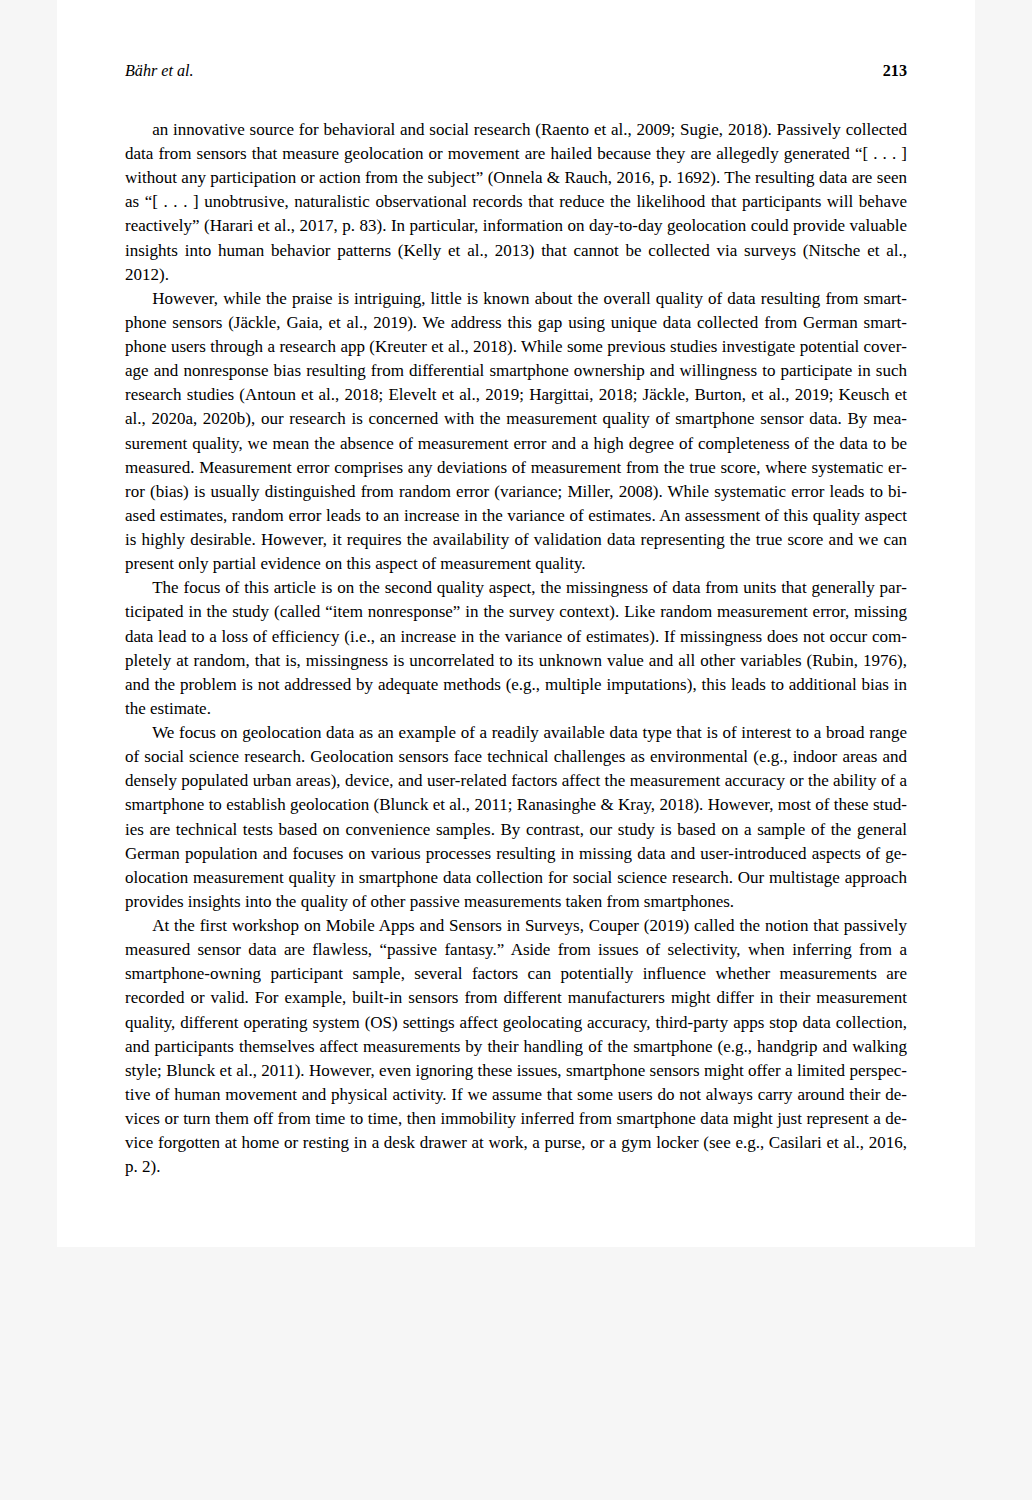Bähr et al. 213
an innovative source for behavioral and social research (Raento et al., 2009; Sugie, 2018). Passively collected data from sensors that measure geolocation or movement are hailed because they are allegedly generated “[ . . . ] without any participation or action from the subject” (Onnela & Rauch, 2016, p. 1692). The resulting data are seen as “[ . . . ] unobtrusive, naturalistic observational records that reduce the likelihood that participants will behave reactively” (Harari et al., 2017, p. 83). In particular, information on day-to-day geolocation could provide valuable insights into human behavior patterns (Kelly et al., 2013) that cannot be collected via surveys (Nitsche et al., 2012).
However, while the praise is intriguing, little is known about the overall quality of data resulting from smartphone sensors (Jäckle, Gaia, et al., 2019). We address this gap using unique data collected from German smartphone users through a research app (Kreuter et al., 2018). While some previous studies investigate potential coverage and nonresponse bias resulting from differential smartphone ownership and willingness to participate in such research studies (Antoun et al., 2018; Elevelt et al., 2019; Hargittai, 2018; Jäckle, Burton, et al., 2019; Keusch et al., 2020a, 2020b), our research is concerned with the measurement quality of smartphone sensor data. By measurement quality, we mean the absence of measurement error and a high degree of completeness of the data to be measured. Measurement error comprises any deviations of measurement from the true score, where systematic error (bias) is usually distinguished from random error (variance; Miller, 2008). While systematic error leads to biased estimates, random error leads to an increase in the variance of estimates. An assessment of this quality aspect is highly desirable. However, it requires the availability of validation data representing the true score and we can present only partial evidence on this aspect of measurement quality.
The focus of this article is on the second quality aspect, the missingness of data from units that generally participated in the study (called “item nonresponse” in the survey context). Like random measurement error, missing data lead to a loss of efficiency (i.e., an increase in the variance of estimates). If missingness does not occur completely at random, that is, missingness is uncorrelated to its unknown value and all other variables (Rubin, 1976), and the problem is not addressed by adequate methods (e.g., multiple imputations), this leads to additional bias in the estimate.
We focus on geolocation data as an example of a readily available data type that is of interest to a broad range of social science research. Geolocation sensors face technical challenges as environmental (e.g., indoor areas and densely populated urban areas), device, and user-related factors affect the measurement accuracy or the ability of a smartphone to establish geolocation (Blunck et al., 2011; Ranasinghe & Kray, 2018). However, most of these studies are technical tests based on convenience samples. By contrast, our study is based on a sample of the general German population and focuses on various processes resulting in missing data and user-introduced aspects of geolocation measurement quality in smartphone data collection for social science research. Our multistage approach provides insights into the quality of other passive measurements taken from smartphones.
At the first workshop on Mobile Apps and Sensors in Surveys, Couper (2019) called the notion that passively measured sensor data are flawless, “passive fantasy.” Aside from issues of selectivity, when inferring from a smartphone-owning participant sample, several factors can potentially influence whether measurements are recorded or valid. For example, built-in sensors from different manufacturers might differ in their measurement quality, different operating system (OS) settings affect geolocating accuracy, third-party apps stop data collection, and participants themselves affect measurements by their handling of the smartphone (e.g., handgrip and walking style; Blunck et al., 2011). However, even ignoring these issues, smartphone sensors might offer a limited perspective of human movement and physical activity. If we assume that some users do not always carry around their devices or turn them off from time to time, then immobility inferred from smartphone data might just represent a device forgotten at home or resting in a desk drawer at work, a purse, or a gym locker (see e.g., Casilari et al., 2016, p. 2).